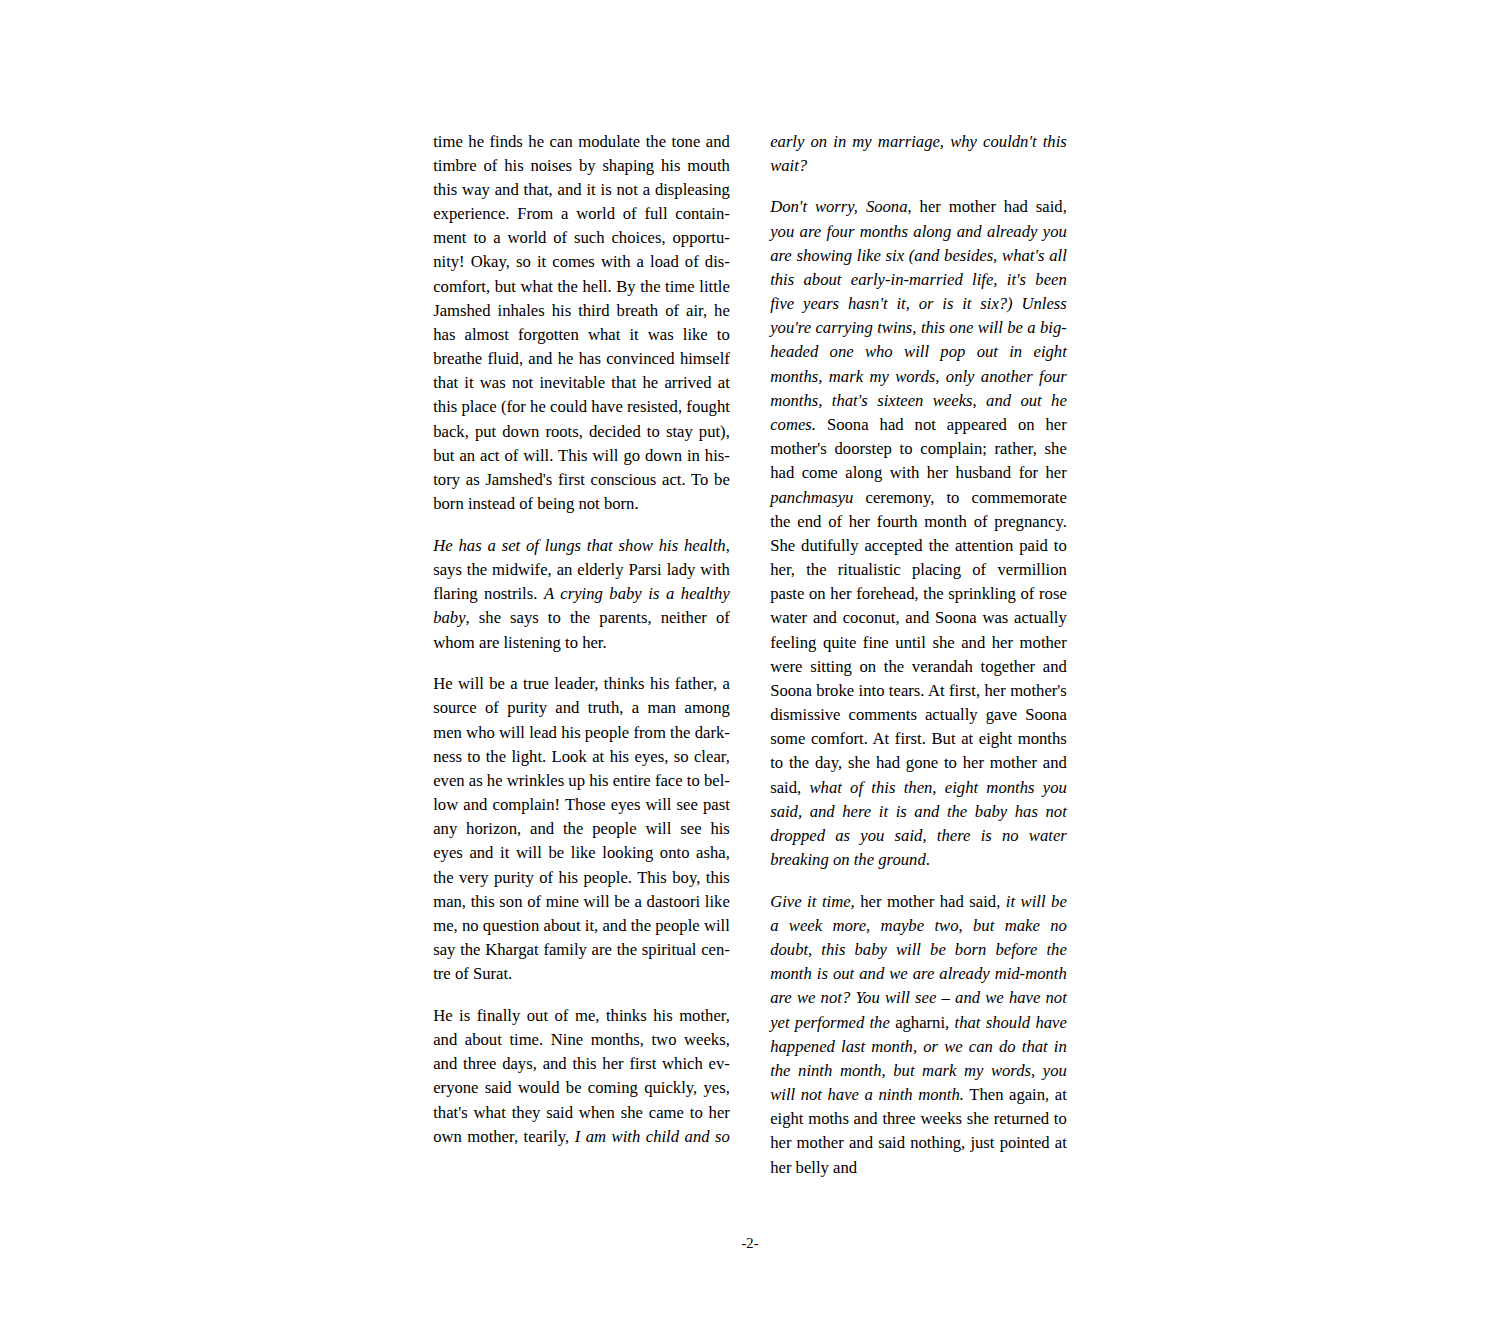time he finds he can modulate the tone and timbre of his noises by shaping his mouth this way and that, and it is not a displeasing experience. From a world of full containment to a world of such choices, opportunity! Okay, so it comes with a load of discomfort, but what the hell. By the time little Jamshed inhales his third breath of air, he has almost forgotten what it was like to breathe fluid, and he has convinced himself that it was not inevitable that he arrived at this place (for he could have resisted, fought back, put down roots, decided to stay put), but an act of will. This will go down in history as Jamshed's first conscious act. To be born instead of being not born.
He has a set of lungs that show his health, says the midwife, an elderly Parsi lady with flaring nostrils. A crying baby is a healthy baby, she says to the parents, neither of whom are listening to her.
He will be a true leader, thinks his father, a source of purity and truth, a man among men who will lead his people from the darkness to the light. Look at his eyes, so clear, even as he wrinkles up his entire face to bellow and complain! Those eyes will see past any horizon, and the people will see his eyes and it will be like looking onto asha, the very purity of his people. This boy, this man, this son of mine will be a dastoori like me, no question about it, and the people will say the Khargat family are the spiritual centre of Surat.
He is finally out of me, thinks his mother, and about time. Nine months, two weeks, and three days, and this her first which everyone said would be coming quickly, yes, that's what they said when she came to her own mother, tearily, I am with child and so early on in my marriage, why couldn't this wait?
Don't worry, Soona, her mother had said, you are four months along and already you are showing like six (and besides, what's all this about early-in-married life, it's been five years hasn't it, or is it six?) Unless you're carrying twins, this one will be a bigheaded one who will pop out in eight months, mark my words, only another four months, that's sixteen weeks, and out he comes. Soona had not appeared on her mother's doorstep to complain; rather, she had come along with her husband for her panchmasyu ceremony, to commemorate the end of her fourth month of pregnancy. She dutifully accepted the attention paid to her, the ritualistic placing of vermillion paste on her forehead, the sprinkling of rose water and coconut, and Soona was actually feeling quite fine until she and her mother were sitting on the verandah together and Soona broke into tears. At first, her mother's dismissive comments actually gave Soona some comfort. At first. But at eight months to the day, she had gone to her mother and said, what of this then, eight months you said, and here it is and the baby has not dropped as you said, there is no water breaking on the ground.
Give it time, her mother had said, it will be a week more, maybe two, but make no doubt, this baby will be born before the month is out and we are already mid-month are we not? You will see – and we have not yet performed the agharni, that should have happened last month, or we can do that in the ninth month, but mark my words, you will not have a ninth month. Then again, at eight moths and three weeks she returned to her mother and said nothing, just pointed at her belly and
-2-